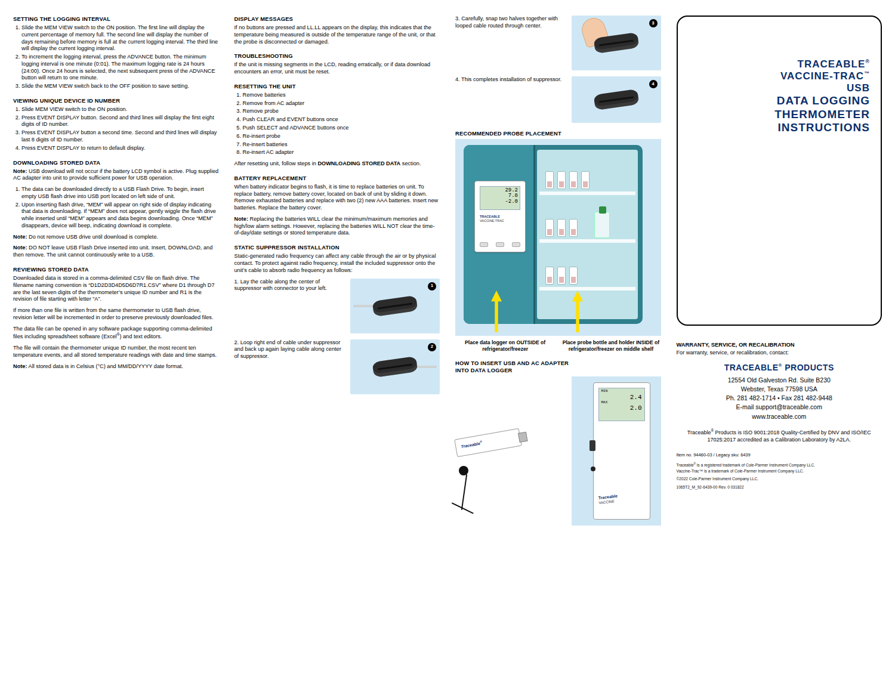Setting the Logging Interval
Slide the MEM VIEW switch to the ON position. The first line will display the current percentage of memory full. The second line will display the number of days remaining before memory is full at the current logging interval. The third line will display the current logging interval.
To increment the logging interval, press the ADVANCE button. The minimum logging interval is one minute (0:01). The maximum logging rate is 24 hours (24:00). Once 24 hours is selected, the next subsequent press of the ADVANCE button will return to one minute.
Slide the MEM VIEW switch back to the OFF position to save setting.
Viewing Unique Device ID Number
Slide MEM VIEW switch to the ON position.
Press EVENT DISPLAY button. Second and third lines will display the first eight digits of ID number.
Press EVENT DISPLAY button a second time. Second and third lines will display last 8 digits of ID number.
Press EVENT DISPLAY to return to default display.
Downloading Stored Data
Note: USB download will not occur if the battery LCD symbol is active. Plug supplied AC adapter into unit to provide sufficient power for USB operation.
The data can be downloaded directly to a USB Flash Drive. To begin, insert empty USB flash drive into USB port located on left side of unit.
Upon inserting flash drive, “MEM” will appear on right side of display indicating that data is downloading. If “MEM” does not appear, gently wiggle the flash drive while inserted until “MEM” appears and data begins downloading. Once “MEM” disappears, device will beep, indicating download is complete.
Note: Do not remove USB drive until download is complete.
Note: DO NOT leave USB Flash Drive inserted into unit. Insert, DOWNLOAD, and then remove. The unit cannot continuously write to a USB.
Reviewing Stored Data
Downloaded data is stored in a comma-delimited CSV file on flash drive. The filename naming convention is “D1D2D3D4D5D6D7R1.CSV” where D1 through D7 are the last seven digits of the thermometer’s unique ID number and R1 is the revision of file starting with letter “A”.
If more than one file is written from the same thermometer to USB flash drive, revision letter will be incremented in order to preserve previously downloaded files.
The data file can be opened in any software package supporting comma-delimited files including spreadsheet software (Excel®) and text editors.
The file will contain the thermometer unique ID number, the most recent ten temperature events, and all stored temperature readings with date and time stamps.
Note: All stored data is in Celsius (°C) and MM/DD/YYYY date format.
Display Messages
If no buttons are pressed and LL.LL appears on the display, this indicates that the temperature being measured is outside of the temperature range of the unit, or that the probe is disconnected or damaged.
Troubleshooting
If the unit is missing segments in the LCD, reading erratically, or if data download encounters an error, unit must be reset.
Resetting the Unit
Remove batteries
Remove from AC adapter
Remove probe
Push CLEAR and EVENT buttons once
Push SELECT and ADVANCE buttons once
Re-insert probe
Re-insert batteries
Re-insert AC adapter
After resetting unit, follow steps in DOWNLOADING STORED DATA section.
Battery Replacement
When battery indicator begins to flash, it is time to replace batteries on unit. To replace battery, remove battery cover, located on back of unit by sliding it down. Remove exhausted batteries and replace with two (2) new AAA batteries. Insert new batteries. Replace the battery cover.
Note: Replacing the batteries WILL clear the minimum/maximum memories and high/low alarm settings. However, replacing the batteries WILL NOT clear the time-of-day/date settings or stored temperature data.
Static Suppressor Installation
Static-generated radio frequency can affect any cable through the air or by physical contact. To protect against radio frequency, install the included suppressor onto the unit’s cable to absorb radio frequency as follows:
1. Lay the cable along the center of suppressor with connector to your left.
1
2. Loop right end of cable under suppressor and back up again laying cable along center of suppressor.
2
3. Carefully, snap two halves together with looped cable routed through center.
3
4. This completes installation of suppressor.
4
Recommended Probe Placement
29.2
7.8
-2.0
TRACEABLEVACCINE-TRAC
Place data logger on OUTSIDE of refrigerator/freezer
Place probe bottle and holder INSIDE of refrigerator/freezer on middle shelf
How to Insert USB and AC Adapter
Into Data Logger
MIN2.4
MAX2.0
TraceableVACCINE
Traceable®
TRACEABLE®
VACCINE-TRAC™
USB
DATA LOGGING
THERMOMETER
INSTRUCTIONS
Warranty, Service, or Recalibration
For warranty, service, or recalibration, contact:
TRACEABLE® PRODUCTS
12554 Old Galveston Rd. Suite B230
Webster, Texas 77598 USA
Ph. 281 482-1714 • Fax 281 482-9448
E-mail support@traceable.com
www.traceable.com
Traceable® Products is ISO 9001:2018 Quality-Certified by DNV and ISO/IEC 17025:2017 accredited as a Calibration Laboratory by A2LA.
Item no. 94460-03 / Legacy sku: 6439
Traceable® is a registered trademark of Cole-Parmer Instrument Company LLC.
Vaccine-Trac™ is a trademark of Cole-Parmer Instrument Company LLC.
©2022 Cole-Parmer Instrument Company LLC.
1065T2_M_92-6439-00 Rev. 0 031822